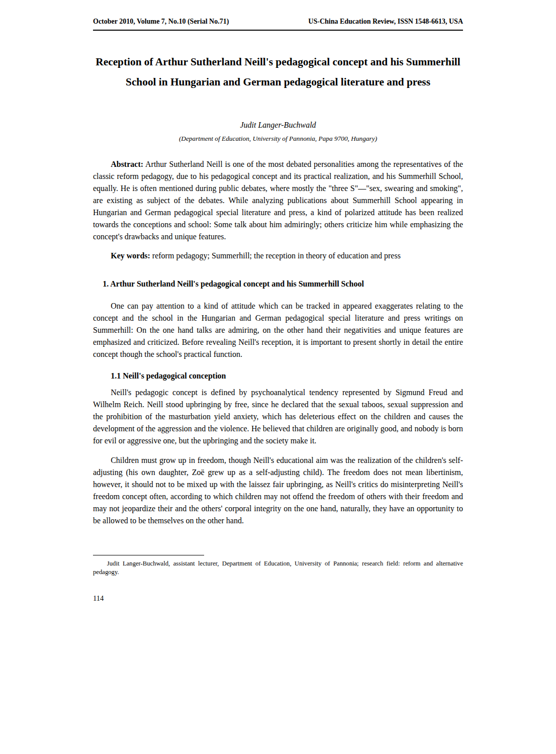October 2010, Volume 7, No.10 (Serial No.71) US-China Education Review, ISSN 1548-6613, USA
Reception of Arthur Sutherland Neill's pedagogical concept and his Summerhill School in Hungarian and German pedagogical literature and press
Judit Langer-Buchwald
(Department of Education, University of Pannonia, Papa 9700, Hungary)
Abstract: Arthur Sutherland Neill is one of the most debated personalities among the representatives of the classic reform pedagogy, due to his pedagogical concept and its practical realization, and his Summerhill School, equally. He is often mentioned during public debates, where mostly the "three S"—"sex, swearing and smoking", are existing as subject of the debates. While analyzing publications about Summerhill School appearing in Hungarian and German pedagogical special literature and press, a kind of polarized attitude has been realized towards the conceptions and school: Some talk about him admiringly; others criticize him while emphasizing the concept's drawbacks and unique features.
Key words: reform pedagogy; Summerhill; the reception in theory of education and press
1. Arthur Sutherland Neill's pedagogical concept and his Summerhill School
One can pay attention to a kind of attitude which can be tracked in appeared exaggerates relating to the concept and the school in the Hungarian and German pedagogical special literature and press writings on Summerhill: On the one hand talks are admiring, on the other hand their negativities and unique features are emphasized and criticized. Before revealing Neill's reception, it is important to present shortly in detail the entire concept though the school's practical function.
1.1 Neill's pedagogical conception
Neill's pedagogic concept is defined by psychoanalytical tendency represented by Sigmund Freud and Wilhelm Reich. Neill stood upbringing by free, since he declared that the sexual taboos, sexual suppression and the prohibition of the masturbation yield anxiety, which has deleterious effect on the children and causes the development of the aggression and the violence. He believed that children are originally good, and nobody is born for evil or aggressive one, but the upbringing and the society make it.
Children must grow up in freedom, though Neill's educational aim was the realization of the children's self-adjusting (his own daughter, Zoë grew up as a self-adjusting child). The freedom does not mean libertinism, however, it should not to be mixed up with the laissez fair upbringing, as Neill's critics do misinterpreting Neill's freedom concept often, according to which children may not offend the freedom of others with their freedom and may not jeopardize their and the others' corporal integrity on the one hand, naturally, they have an opportunity to be allowed to be themselves on the other hand.
Judit Langer-Buchwald, assistant lecturer, Department of Education, University of Pannonia; research field: reform and alternative pedagogy.
114